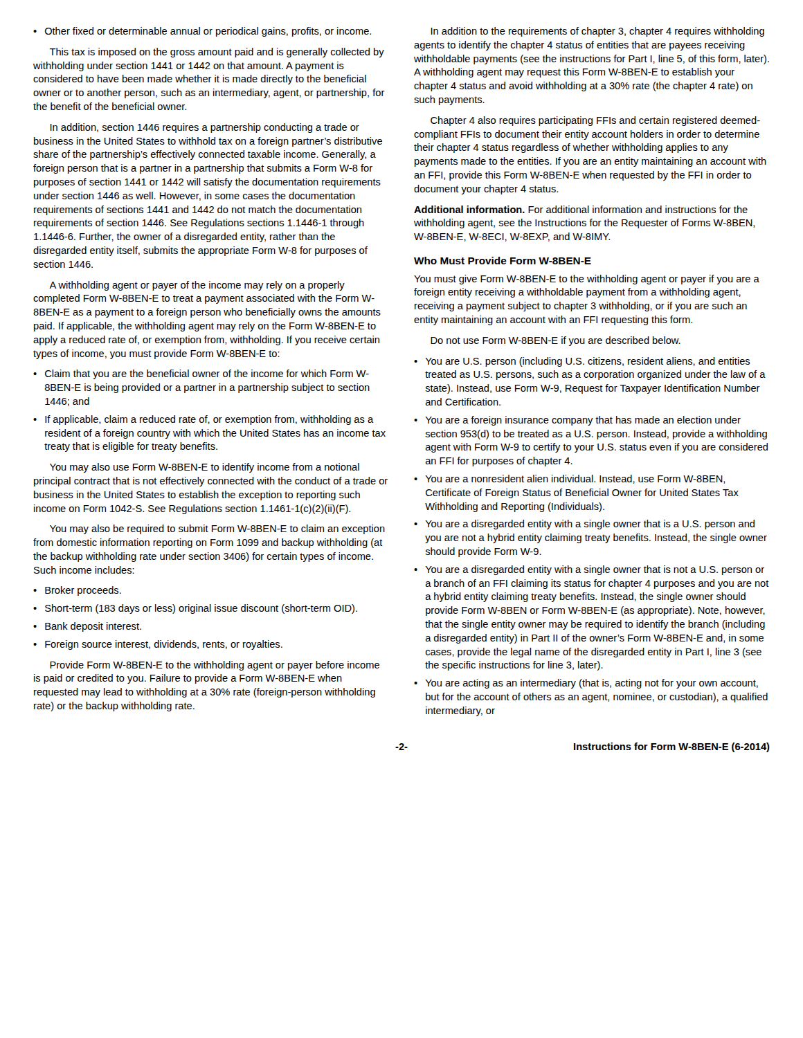Other fixed or determinable annual or periodical gains, profits, or income.
This tax is imposed on the gross amount paid and is generally collected by withholding under section 1441 or 1442 on that amount. A payment is considered to have been made whether it is made directly to the beneficial owner or to another person, such as an intermediary, agent, or partnership, for the benefit of the beneficial owner.
In addition, section 1446 requires a partnership conducting a trade or business in the United States to withhold tax on a foreign partner’s distributive share of the partnership’s effectively connected taxable income. Generally, a foreign person that is a partner in a partnership that submits a Form W-8 for purposes of section 1441 or 1442 will satisfy the documentation requirements under section 1446 as well. However, in some cases the documentation requirements of sections 1441 and 1442 do not match the documentation requirements of section 1446. See Regulations sections 1.1446-1 through 1.1446-6. Further, the owner of a disregarded entity, rather than the disregarded entity itself, submits the appropriate Form W-8 for purposes of section 1446.
A withholding agent or payer of the income may rely on a properly completed Form W-8BEN-E to treat a payment associated with the Form W-8BEN-E as a payment to a foreign person who beneficially owns the amounts paid. If applicable, the withholding agent may rely on the Form W-8BEN-E to apply a reduced rate of, or exemption from, withholding. If you receive certain types of income, you must provide Form W-8BEN-E to:
Claim that you are the beneficial owner of the income for which Form W-8BEN-E is being provided or a partner in a partnership subject to section 1446; and
If applicable, claim a reduced rate of, or exemption from, withholding as a resident of a foreign country with which the United States has an income tax treaty that is eligible for treaty benefits.
You may also use Form W-8BEN-E to identify income from a notional principal contract that is not effectively connected with the conduct of a trade or business in the United States to establish the exception to reporting such income on Form 1042-S. See Regulations section 1.1461-1(c)(2)(ii)(F).
You may also be required to submit Form W-8BEN-E to claim an exception from domestic information reporting on Form 1099 and backup withholding (at the backup withholding rate under section 3406) for certain types of income. Such income includes:
Broker proceeds.
Short-term (183 days or less) original issue discount (short-term OID).
Bank deposit interest.
Foreign source interest, dividends, rents, or royalties.
Provide Form W-8BEN-E to the withholding agent or payer before income is paid or credited to you. Failure to provide a Form W-8BEN-E when requested may lead to withholding at a 30% rate (foreign-person withholding rate) or the backup withholding rate.
In addition to the requirements of chapter 3, chapter 4 requires withholding agents to identify the chapter 4 status of entities that are payees receiving withholdable payments (see the instructions for Part I, line 5, of this form, later). A withholding agent may request this Form W-8BEN-E to establish your chapter 4 status and avoid withholding at a 30% rate (the chapter 4 rate) on such payments.
Chapter 4 also requires participating FFIs and certain registered deemed-compliant FFIs to document their entity account holders in order to determine their chapter 4 status regardless of whether withholding applies to any payments made to the entities. If you are an entity maintaining an account with an FFI, provide this Form W-8BEN-E when requested by the FFI in order to document your chapter 4 status.
Additional information. For additional information and instructions for the withholding agent, see the Instructions for the Requester of Forms W-8BEN, W-8BEN-E, W-8ECI, W-8EXP, and W-8IMY.
Who Must Provide Form W-8BEN-E
You must give Form W-8BEN-E to the withholding agent or payer if you are a foreign entity receiving a withholdable payment from a withholding agent, receiving a payment subject to chapter 3 withholding, or if you are such an entity maintaining an account with an FFI requesting this form.
Do not use Form W-8BEN-E if you are described below.
You are U.S. person (including U.S. citizens, resident aliens, and entities treated as U.S. persons, such as a corporation organized under the law of a state). Instead, use Form W-9, Request for Taxpayer Identification Number and Certification.
You are a foreign insurance company that has made an election under section 953(d) to be treated as a U.S. person. Instead, provide a withholding agent with Form W-9 to certify to your U.S. status even if you are considered an FFI for purposes of chapter 4.
You are a nonresident alien individual. Instead, use Form W-8BEN, Certificate of Foreign Status of Beneficial Owner for United States Tax Withholding and Reporting (Individuals).
You are a disregarded entity with a single owner that is a U.S. person and you are not a hybrid entity claiming treaty benefits. Instead, the single owner should provide Form W-9.
You are a disregarded entity with a single owner that is not a U.S. person or a branch of an FFI claiming its status for chapter 4 purposes and you are not a hybrid entity claiming treaty benefits. Instead, the single owner should provide Form W-8BEN or Form W-8BEN-E (as appropriate). Note, however, that the single entity owner may be required to identify the branch (including a disregarded entity) in Part II of the owner’s Form W-8BEN-E and, in some cases, provide the legal name of the disregarded entity in Part I, line 3 (see the specific instructions for line 3, later).
You are acting as an intermediary (that is, acting not for your own account, but for the account of others as an agent, nominee, or custodian), a qualified intermediary, or
-2- Instructions for Form W-8BEN-E (6-2014)